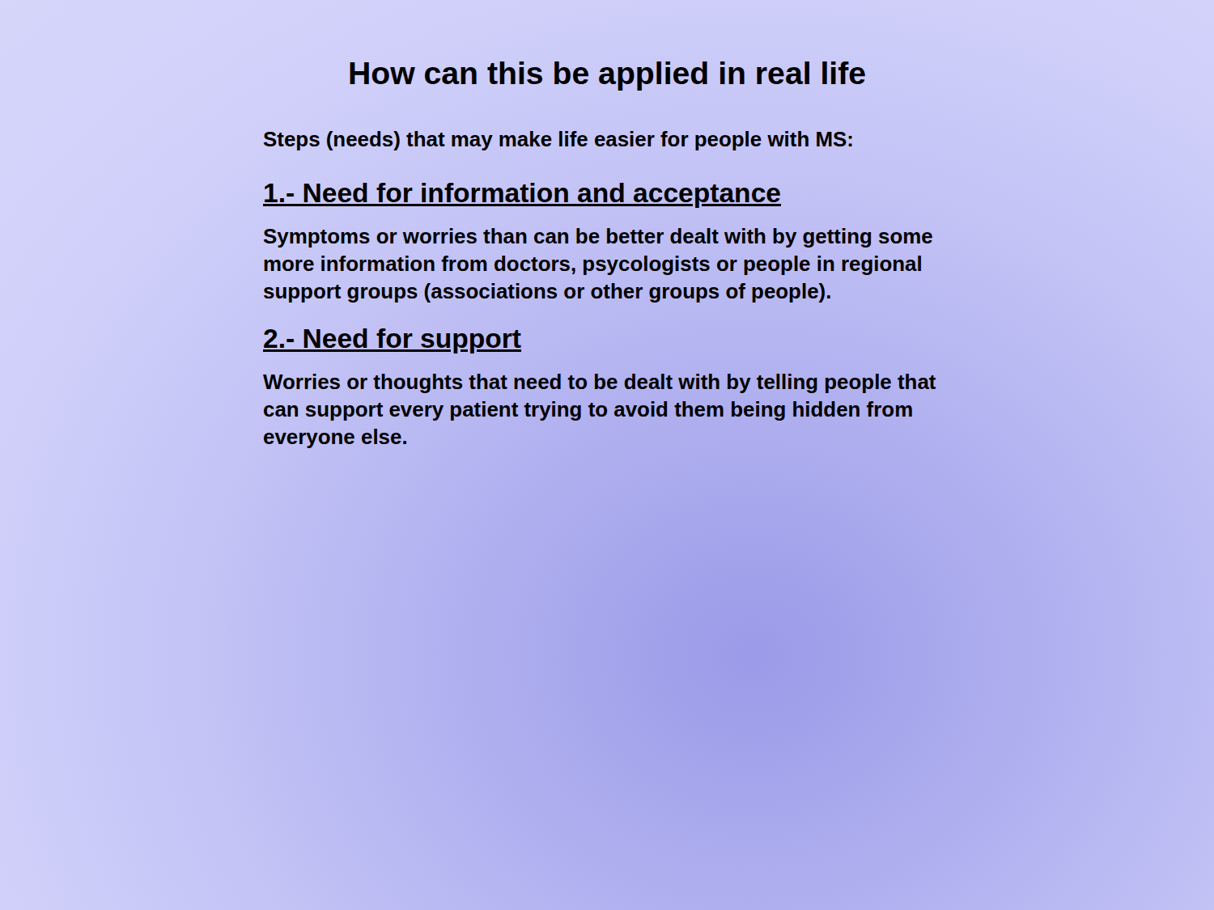How can this be applied in real life
Steps (needs) that may make life easier for people with MS:
1.- Need for information and acceptance
Symptoms or worries than can be better dealt with by getting some more information from doctors, psycologists or people in regional support groups (associations or other groups of people).
2.- Need for support
Worries or thoughts that need to be dealt with by telling people that can support every patient trying to avoid them being hidden from everyone else.